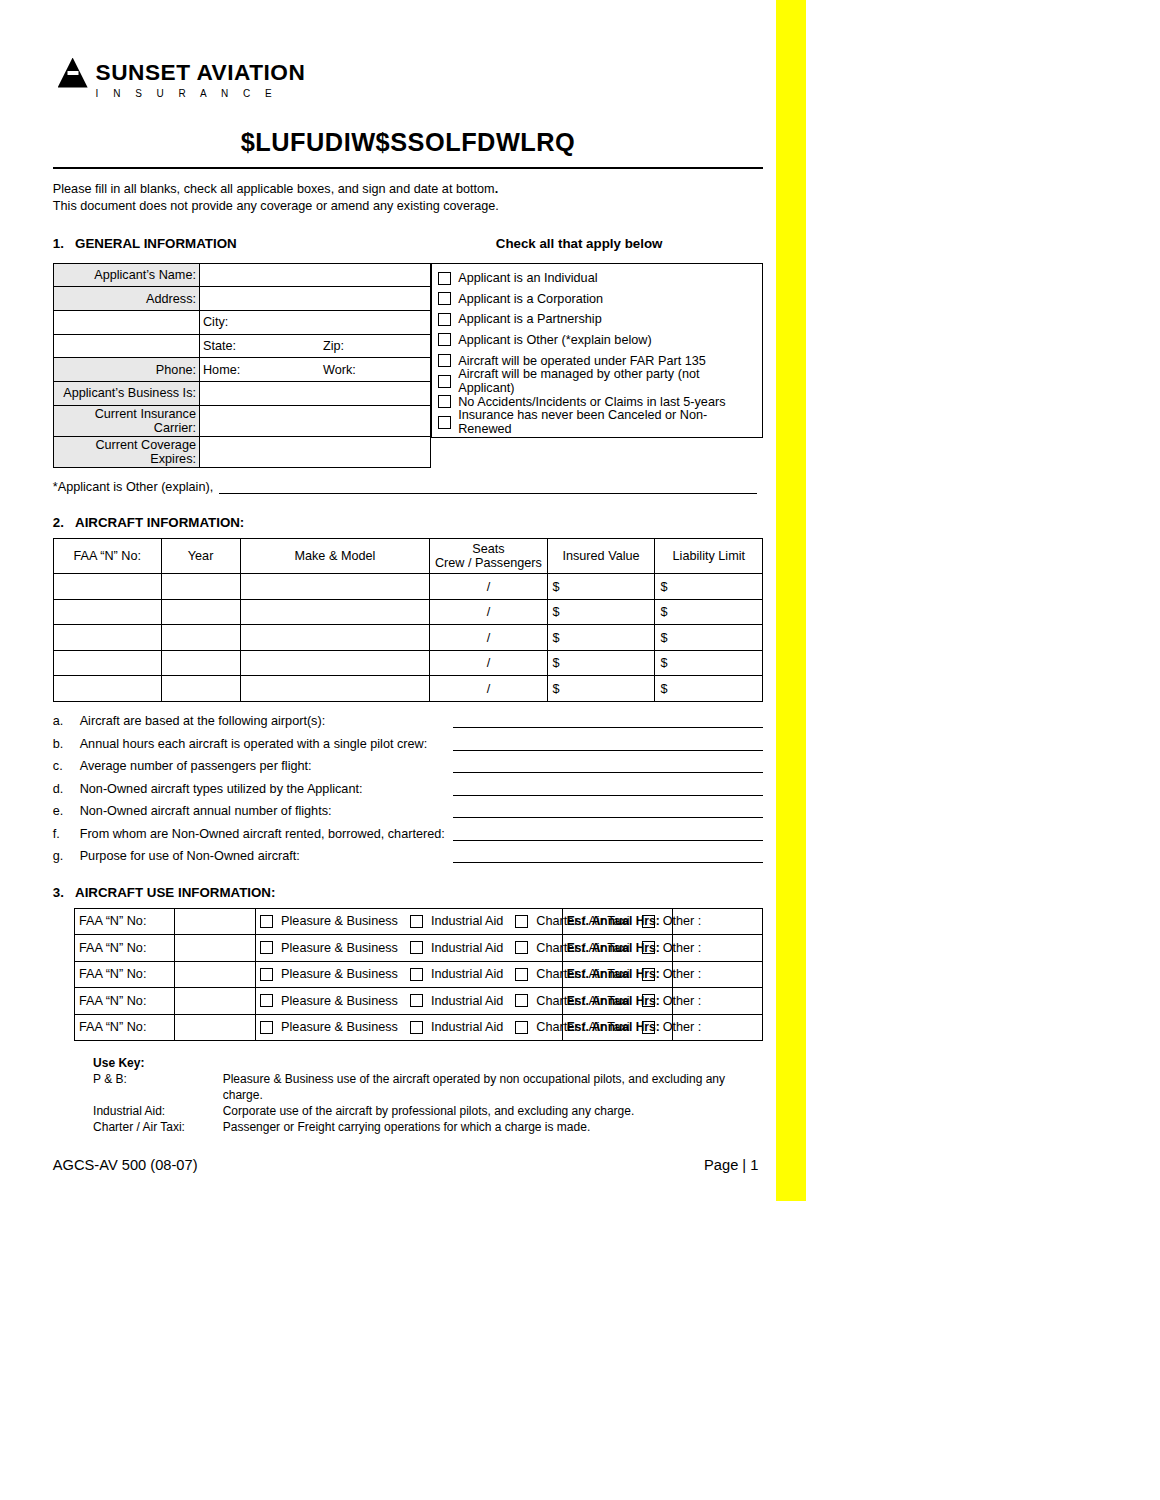SUNSET AVIATION
I N S U R A N C E
$LUFUDIW$SSOLFDWLRQ
Please fill in all blanks, check all applicable boxes, and sign and date at bottom.
This document does not provide any coverage or amend any existing coverage.
1. GENERAL INFORMATION
Check all that apply below
| Applicant’s Name: | |
| Address: | |
| | City: |
| | State: Zip: |
| Phone: | Home: Work: |
| Applicant’s Business Is: | |
| Current Insurance Carrier: | |
| Current Coverage Expires: | |
Applicant is an Individual
Applicant is a Corporation
Applicant is a Partnership
Applicant is Other (*explain below)
Aircraft will be operated under FAR Part 135
Aircraft will be managed by other party (not Applicant)
No Accidents/Incidents or Claims in last 5-years
Insurance has never been Canceled or Non-Renewed
*Applicant is Other (explain),
2. AIRCRAFT INFORMATION:
| FAA “N” No: | Year | Make & Model | Seats Crew / Passengers | Insured Value | Liability Limit |
| --- | --- | --- | --- | --- | --- |
| | | | / | $ | $ |
| | | | / | $ | $ |
| | | | / | $ | $ |
| | | | / | $ | $ |
| | | | / | $ | $ |
a. Aircraft are based at the following airport(s):
b. Annual hours each aircraft is operated with a single pilot crew:
c. Average number of passengers per flight:
d. Non-Owned aircraft types utilized by the Applicant:
e. Non-Owned aircraft annual number of flights:
f. From whom are Non-Owned aircraft rented, borrowed, chartered:
g. Purpose for use of Non-Owned aircraft:
3. AIRCRAFT USE INFORMATION:
| FAA “N” No: | | Pleasure & Business Industrial Aid Charter / Air Taxi Other : | Est. Annual Hrs: | |
| FAA “N” No: | | Pleasure & Business Industrial Aid Charter / Air Taxi Other : | Est. Annual Hrs: | |
| FAA “N” No: | | Pleasure & Business Industrial Aid Charter / Air Taxi Other : | Est. Annual Hrs: | |
| FAA “N” No: | | Pleasure & Business Industrial Aid Charter / Air Taxi Other : | Est. Annual Hrs: | |
| FAA “N” No: | | Pleasure & Business Industrial Aid Charter / Air Taxi Other : | Est. Annual Hrs: | |
Use Key:
| P & B: | Pleasure & Business use of the aircraft operated by non occupational pilots, and excluding any charge. |
| Industrial Aid: | Corporate use of the aircraft by professional pilots, and excluding any charge. |
| Charter / Air Taxi: | Passenger or Freight carrying operations for which a charge is made. |
AGCS-AV 500 (08-07)
Page | 1